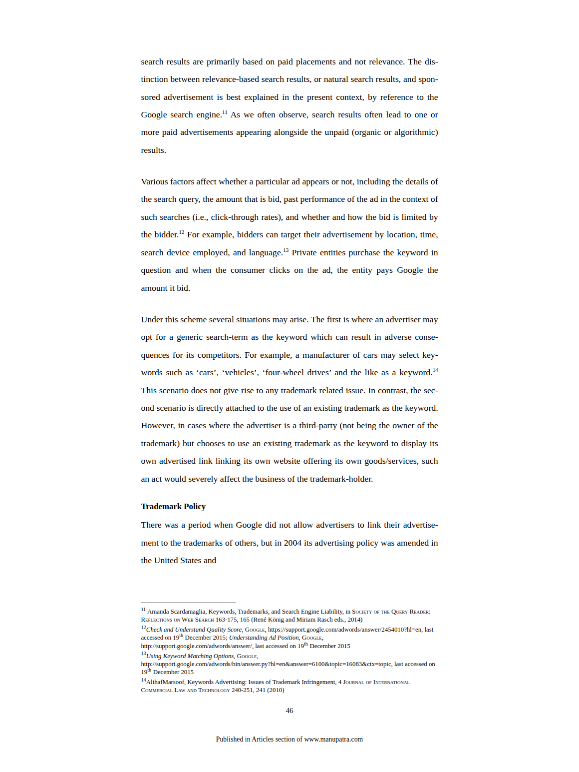search results are primarily based on paid placements and not relevance. The distinction between relevance-based search results, or natural search results, and sponsored advertisement is best explained in the present context, by reference to the Google search engine.11 As we often observe, search results often lead to one or more paid advertisements appearing alongside the unpaid (organic or algorithmic) results.
Various factors affect whether a particular ad appears or not, including the details of the search query, the amount that is bid, past performance of the ad in the context of such searches (i.e., click-through rates), and whether and how the bid is limited by the bidder.12 For example, bidders can target their advertisement by location, time, search device employed, and language.13 Private entities purchase the keyword in question and when the consumer clicks on the ad, the entity pays Google the amount it bid.
Under this scheme several situations may arise. The first is where an advertiser may opt for a generic search-term as the keyword which can result in adverse consequences for its competitors. For example, a manufacturer of cars may select keywords such as ‘cars’, ‘vehicles’, ‘four-wheel drives’ and the like as a keyword.14 This scenario does not give rise to any trademark related issue. In contrast, the second scenario is directly attached to the use of an existing trademark as the keyword. However, in cases where the advertiser is a third-party (not being the owner of the trademark) but chooses to use an existing trademark as the keyword to display its own advertised link linking its own website offering its own goods/services, such an act would severely affect the business of the trademark-holder.
Trademark Policy
There was a period when Google did not allow advertisers to link their advertisement to the trademarks of others, but in 2004 its advertising policy was amended in the United States and
11 Amanda Scardamaglia, Keywords, Trademarks, and Search Engine Liability, in Society of the Query Reader: Reflections on Web Search 163-175, 165 (René König and Miriam Rasch eds., 2014)
12Check and Understand Quality Score, Google, https://support.google.com/adwords/answer/2454010?hl=en, last accessed on 19th December 2015; Understanding Ad Position, Google,
http://support.google.com/adwords/answer/, last accessed on 19th December 2015
13Using Keyword Matching Options, Google,
http://support.google.com/adwords/bin/answer.py?hl=en&answer=6100&topic=16083&ctx=topic, last accessed on 19th December 2015
14AlthafMarsoof, Keywords Advertising: Issues of Trademark Infringement, 4 Journal of International Commercial Law and Technology 240-251, 241 (2010)
46
Published in Articles section of www.manupatra.com